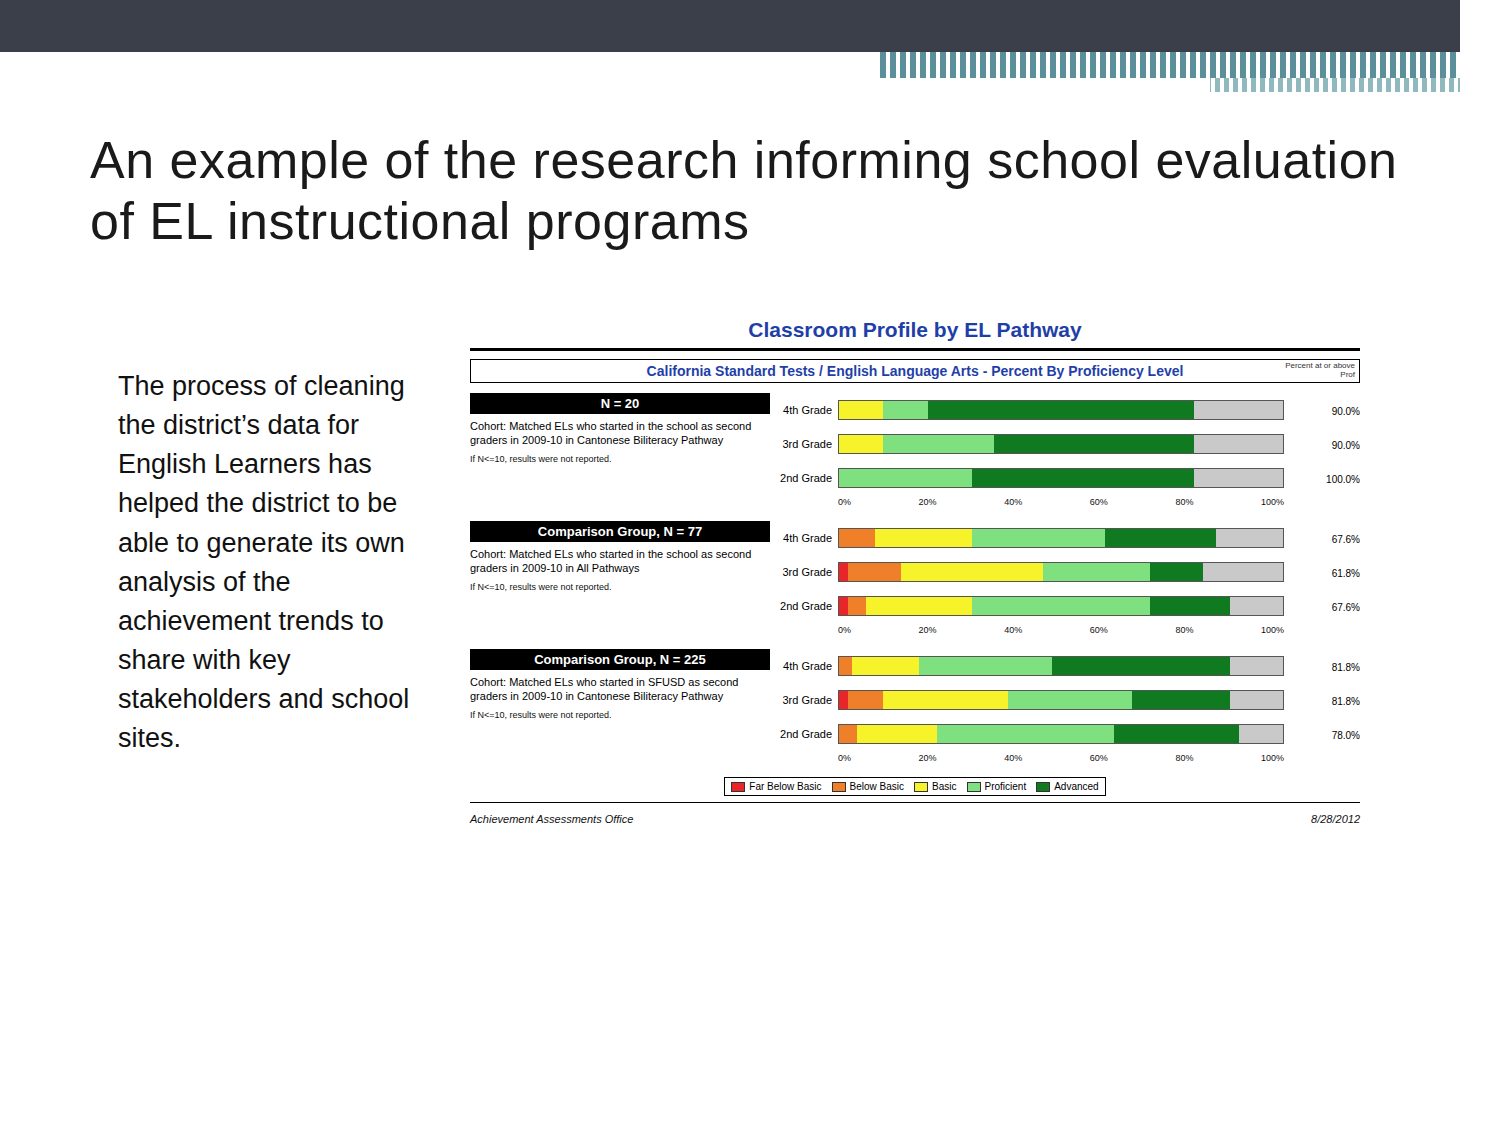An example of the research informing school evaluation of EL instructional programs
The process of cleaning the district’s data for English Learners has helped the district to be able to generate its own analysis of the achievement trends to share with key stakeholders and school sites.
Classroom Profile by EL Pathway
California Standard Tests / English Language Arts - Percent By Proficiency Level Percent at or above Prof
N = 20
Cohort: Matched ELs who started in the school as second graders in 2009-10 in Cantonese Biliteracy Pathway
If N<=10, results were not reported.
4th Grade
3rd Grade
2nd Grade
0% 20% 40% 60% 80% 100%
90.0%
90.0%
100.0%
Comparison Group, N = 77
Cohort: Matched ELs who started in the school as second graders in 2009-10 in All Pathways
If N<=10, results were not reported.
4th Grade
3rd Grade
2nd Grade
0% 20% 40% 60% 80% 100%
67.6%
61.8%
67.6%
Comparison Group, N = 225
Cohort: Matched ELs who started in SFUSD as second graders in 2009-10 in Cantonese Biliteracy Pathway
If N<=10, results were not reported.
4th Grade
3rd Grade
2nd Grade
0% 20% 40% 60% 80% 100%
81.8%
81.8%
78.0%
Far Below Basic
Below Basic
Basic
Proficient
Advanced
Achievement Assessments Office 8/28/2012